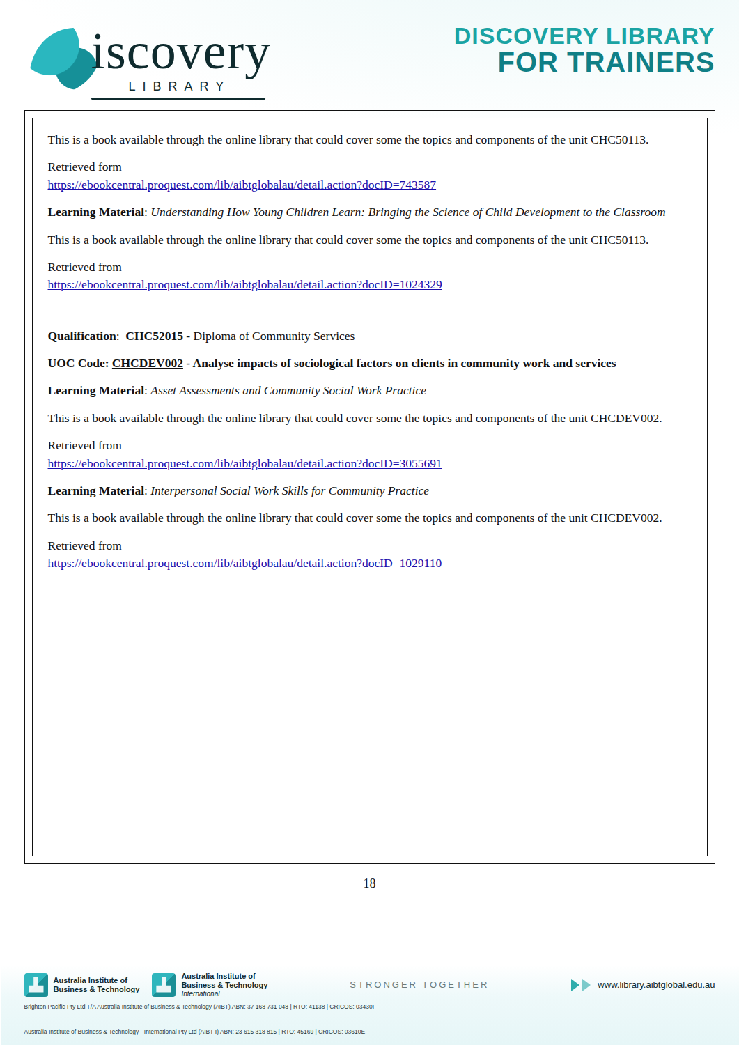iscovery
LIBRARY
DISCOVERY LIBRARY
FOR TRAINERS
This is a book available through the online library that could cover some the topics and components of the unit CHC50113.
Retrieved form
https://ebookcentral.proquest.com/lib/aibtglobalau/detail.action?docID=743587
Learning Material: Understanding How Young Children Learn: Bringing the Science of Child Development to the Classroom
This is a book available through the online library that could cover some the topics and components of the unit CHC50113.
Retrieved from
https://ebookcentral.proquest.com/lib/aibtglobalau/detail.action?docID=1024329
Qualification: CHC52015 - Diploma of Community Services
UOC Code: CHCDEV002 - Analyse impacts of sociological factors on clients in community work and services
Learning Material: Asset Assessments and Community Social Work Practice
This is a book available through the online library that could cover some the topics and components of the unit CHCDEV002.
Retrieved from
https://ebookcentral.proquest.com/lib/aibtglobalau/detail.action?docID=3055691
Learning Material: Interpersonal Social Work Skills for Community Practice
This is a book available through the online library that could cover some the topics and components of the unit CHCDEV002.
Retrieved from
https://ebookcentral.proquest.com/lib/aibtglobalau/detail.action?docID=1029110
18
Australia Institute of Business & Technology
Australia Institute of Business & Technology International
STRONGER TOGETHER
www.library.aibtglobal.edu.au
Brighton Pacific Pty Ltd T/A Australia Institute of Business & Technology (AIBT) ABN: 37 168 731 048 | RTO: 41138 | CRICOS: 03430I Australia Institute of Business & Technology - International Pty Ltd (AIBT-I) ABN: 23 615 318 815 | RTO: 45169 | CRICOS: 03610E